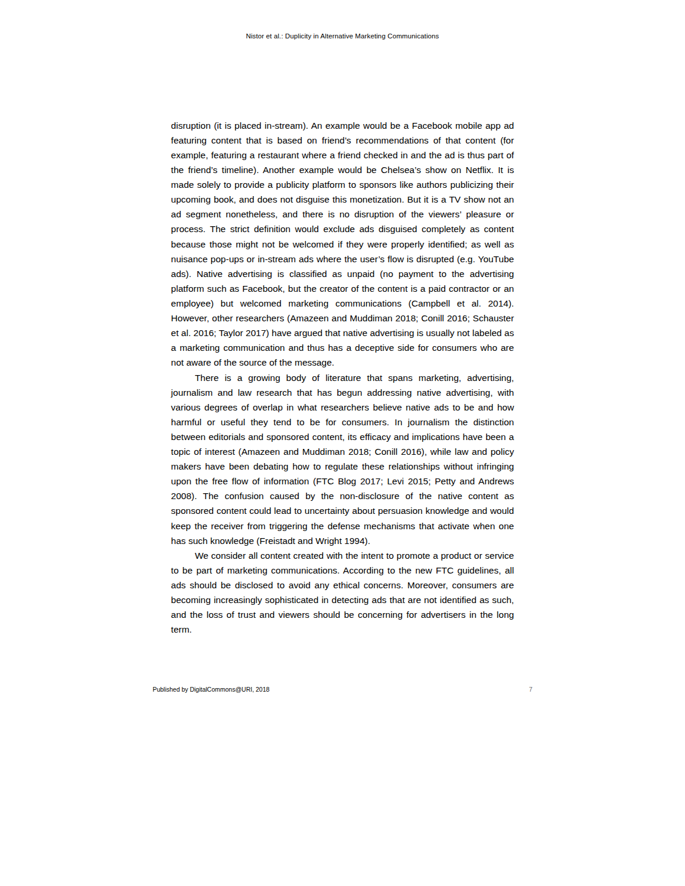Nistor et al.: Duplicity in Alternative Marketing Communications
disruption (it is placed in-stream). An example would be a Facebook mobile app ad featuring content that is based on friend’s recommendations of that content (for example, featuring a restaurant where a friend checked in and the ad is thus part of the friend’s timeline). Another example would be Chelsea’s show on Netflix. It is made solely to provide a publicity platform to sponsors like authors publicizing their upcoming book, and does not disguise this monetization. But it is a TV show not an ad segment nonetheless, and there is no disruption of the viewers’ pleasure or process. The strict definition would exclude ads disguised completely as content because those might not be welcomed if they were properly identified; as well as nuisance pop-ups or in-stream ads where the user’s flow is disrupted (e.g. YouTube ads). Native advertising is classified as unpaid (no payment to the advertising platform such as Facebook, but the creator of the content is a paid contractor or an employee) but welcomed marketing communications (Campbell et al. 2014). However, other researchers (Amazeen and Muddiman 2018; Conill 2016; Schauster et al. 2016; Taylor 2017) have argued that native advertising is usually not labeled as a marketing communication and thus has a deceptive side for consumers who are not aware of the source of the message.
There is a growing body of literature that spans marketing, advertising, journalism and law research that has begun addressing native advertising, with various degrees of overlap in what researchers believe native ads to be and how harmful or useful they tend to be for consumers. In journalism the distinction between editorials and sponsored content, its efficacy and implications have been a topic of interest (Amazeen and Muddiman 2018; Conill 2016), while law and policy makers have been debating how to regulate these relationships without infringing upon the free flow of information (FTC Blog 2017; Levi 2015; Petty and Andrews 2008). The confusion caused by the non-disclosure of the native content as sponsored content could lead to uncertainty about persuasion knowledge and would keep the receiver from triggering the defense mechanisms that activate when one has such knowledge (Freistadt and Wright 1994).
We consider all content created with the intent to promote a product or service to be part of marketing communications. According to the new FTC guidelines, all ads should be disclosed to avoid any ethical concerns. Moreover, consumers are becoming increasingly sophisticated in detecting ads that are not identified as such, and the loss of trust and viewers should be concerning for advertisers in the long term.
Published by DigitalCommons@URI, 2018
7